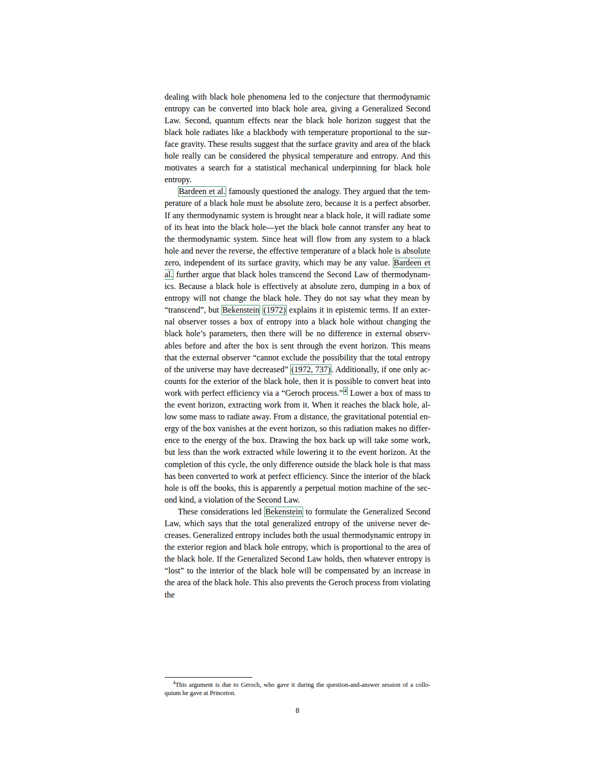dealing with black hole phenomena led to the conjecture that thermodynamic entropy can be converted into black hole area, giving a Generalized Second Law. Second, quantum effects near the black hole horizon suggest that the black hole radiates like a blackbody with temperature proportional to the surface gravity. These results suggest that the surface gravity and area of the black hole really can be considered the physical temperature and entropy. And this motivates a search for a statistical mechanical underpinning for black hole entropy.
Bardeen et al. famously questioned the analogy. They argued that the temperature of a black hole must be absolute zero, because it is a perfect absorber. If any thermodynamic system is brought near a black hole, it will radiate some of its heat into the black hole—yet the black hole cannot transfer any heat to the thermodynamic system. Since heat will flow from any system to a black hole and never the reverse, the effective temperature of a black hole is absolute zero, independent of its surface gravity, which may be any value. Bardeen et al. further argue that black holes transcend the Second Law of thermodynamics. Because a black hole is effectively at absolute zero, dumping in a box of entropy will not change the black hole. They do not say what they mean by “transcend”, but Bekenstein (1972) explains it in epistemic terms. If an external observer tosses a box of entropy into a black hole without changing the black hole’s parameters, then there will be no difference in external observables before and after the box is sent through the event horizon. This means that the external observer “cannot exclude the possibility that the total entropy of the universe may have decreased” (1972, 737). Additionally, if one only accounts for the exterior of the black hole, then it is possible to convert heat into work with perfect efficiency via a “Geroch process.”4 Lower a box of mass to the event horizon, extracting work from it. When it reaches the black hole, allow some mass to radiate away. From a distance, the gravitational potential energy of the box vanishes at the event horizon, so this radiation makes no difference to the energy of the box. Drawing the box back up will take some work, but less than the work extracted while lowering it to the event horizon. At the completion of this cycle, the only difference outside the black hole is that mass has been converted to work at perfect efficiency. Since the interior of the black hole is off the books, this is apparently a perpetual motion machine of the second kind, a violation of the Second Law.
These considerations led Bekenstein to formulate the Generalized Second Law, which says that the total generalized entropy of the universe never decreases. Generalized entropy includes both the usual thermodynamic entropy in the exterior region and black hole entropy, which is proportional to the area of the black hole. If the Generalized Second Law holds, then whatever entropy is “lost” to the interior of the black hole will be compensated by an increase in the area of the black hole. This also prevents the Geroch process from violating the
4This argument is due to Geroch, who gave it during the question-and-answer session of a colloquium he gave at Princeton.
8